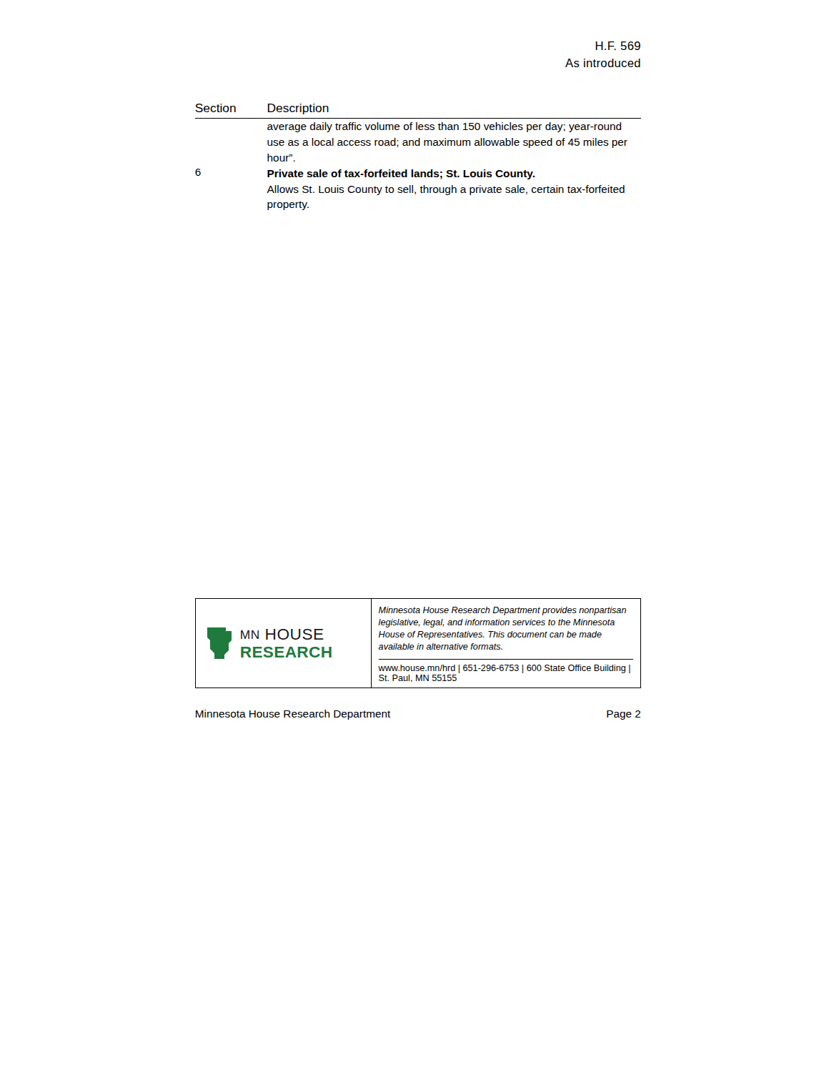H.F. 569
As introduced
| Section | Description |
| --- | --- |
| | average daily traffic volume of less than 150 vehicles per day; year-round use as a local access road; and maximum allowable speed of 45 miles per hour”. |
| 6 | Private sale of tax-forfeited lands; St. Louis County. Allows St. Louis County to sell, through a private sale, certain tax-forfeited property. |
MN HOUSE
RESEARCH
Minnesota House Research Department provides nonpartisan legislative, legal, and information services to the Minnesota House of Representatives. This document can be made available in alternative formats.
www.house.mn/hrd | 651-296-6753 | 600 State Office Building | St. Paul, MN 55155
Minnesota House Research Department Page 2